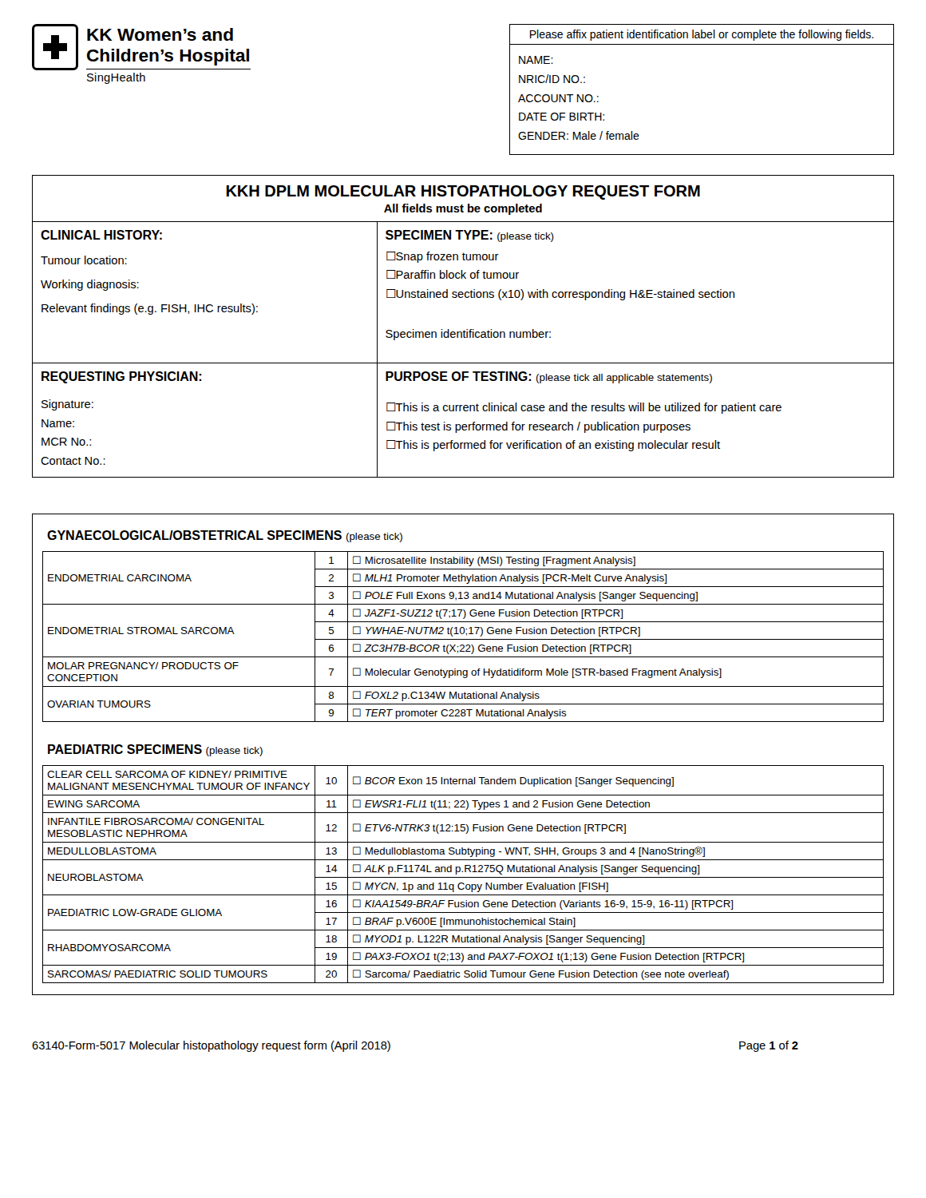KK Women’s and
Children’s Hospital
SingHealth
Please affix patient identification label or complete the following fields.
NAME:
NRIC/ID NO.:
ACCOUNT NO.:
DATE OF BIRTH:
GENDER: Male / female
| KKH DPLM MOLECULAR HISTOPATHOLOGY REQUEST FORM All fields must be completed |
| CLINICAL HISTORY: Tumour location: Working diagnosis: Relevant findings (e.g. FISH, IHC results): | SPECIMEN TYPE: (please tick) ☐Snap frozen tumour ☐Paraffin block of tumour ☐Unstained sections (x10) with corresponding H&E-stained section Specimen identification number: |
| REQUESTING PHYSICIAN: Signature: Name: MCR No.: Contact No.: | PURPOSE OF TESTING: (please tick all applicable statements) ☐This is a current clinical case and the results will be utilized for patient care ☐This test is performed for research / publication purposes ☐This is performed for verification of an existing molecular result |
GYNAECOLOGICAL/OBSTETRICAL SPECIMENS (please tick)
| ENDOMETRIAL CARCINOMA | 1 | ☐ Microsatellite Instability (MSI) Testing [Fragment Analysis] |
| 2 | ☐ MLH1 Promoter Methylation Analysis [PCR-Melt Curve Analysis] |
| 3 | ☐ POLE Full Exons 9,13 and14 Mutational Analysis [Sanger Sequencing] |
| ENDOMETRIAL STROMAL SARCOMA | 4 | ☐ JAZF1-SUZ12 t(7;17) Gene Fusion Detection [RTPCR] |
| 5 | ☐ YWHAE-NUTM2 t(10;17) Gene Fusion Detection [RTPCR] |
| 6 | ☐ ZC3H7B-BCOR t(X;22) Gene Fusion Detection [RTPCR] |
| MOLAR PREGNANCY/ PRODUCTS OF CONCEPTION | 7 | ☐ Molecular Genotyping of Hydatidiform Mole [STR-based Fragment Analysis] |
| OVARIAN TUMOURS | 8 | ☐ FOXL2 p.C134W Mutational Analysis |
| 9 | ☐ TERT promoter C228T Mutational Analysis |
PAEDIATRIC SPECIMENS (please tick)
| CLEAR CELL SARCOMA OF KIDNEY/ PRIMITIVE MALIGNANT MESENCHYMAL TUMOUR OF INFANCY | 10 | ☐ BCOR Exon 15 Internal Tandem Duplication [Sanger Sequencing] |
| EWING SARCOMA | 11 | ☐ EWSR1-FLI1 t(11; 22) Types 1 and 2 Fusion Gene Detection |
| INFANTILE FIBROSARCOMA/ CONGENITAL MESOBLASTIC NEPHROMA | 12 | ☐ ETV6-NTRK3 t(12:15) Fusion Gene Detection [RTPCR] |
| MEDULLOBLASTOMA | 13 | ☐ Medulloblastoma Subtyping - WNT, SHH, Groups 3 and 4 [NanoString®] |
| NEUROBLASTOMA | 14 | ☐ ALK p.F1174L and p.R1275Q Mutational Analysis [Sanger Sequencing] |
| 15 | ☐ MYCN , 1p and 11q Copy Number Evaluation [FISH] |
| PAEDIATRIC LOW-GRADE GLIOMA | 16 | ☐ KIAA1549-BRAF Fusion Gene Detection (Variants 16-9, 15-9, 16-11) [RTPCR] |
| 17 | ☐ BRAF p.V600E [Immunohistochemical Stain] |
| RHABDOMYOSARCOMA | 18 | ☐ MYOD1 p. L122R Mutational Analysis [Sanger Sequencing] |
| 19 | ☐ PAX3-FOXO1 t(2;13) and PAX7-FOXO1 t(1;13) Gene Fusion Detection [RTPCR] |
| SARCOMAS/ PAEDIATRIC SOLID TUMOURS | 20 | ☐ Sarcoma/ Paediatric Solid Tumour Gene Fusion Detection (see note overleaf) |
63140-Form-5017 Molecular histopathology request form (April 2018)
Page 1 of 2